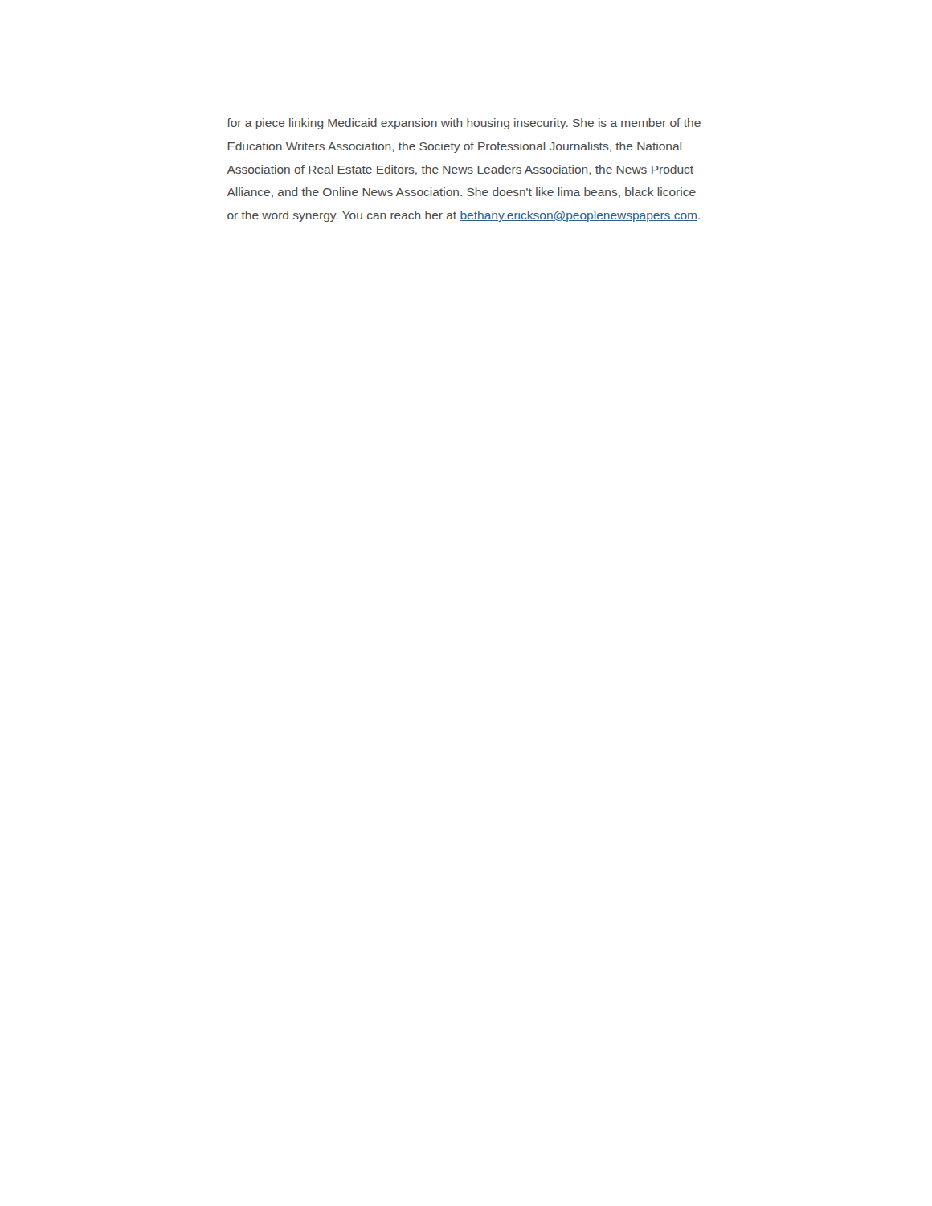for a piece linking Medicaid expansion with housing insecurity. She is a member of the Education Writers Association, the Society of Professional Journalists, the National Association of Real Estate Editors, the News Leaders Association, the News Product Alliance, and the Online News Association. She doesn't like lima beans, black licorice or the word synergy. You can reach her at bethany.erickson@peoplenewspapers.com.